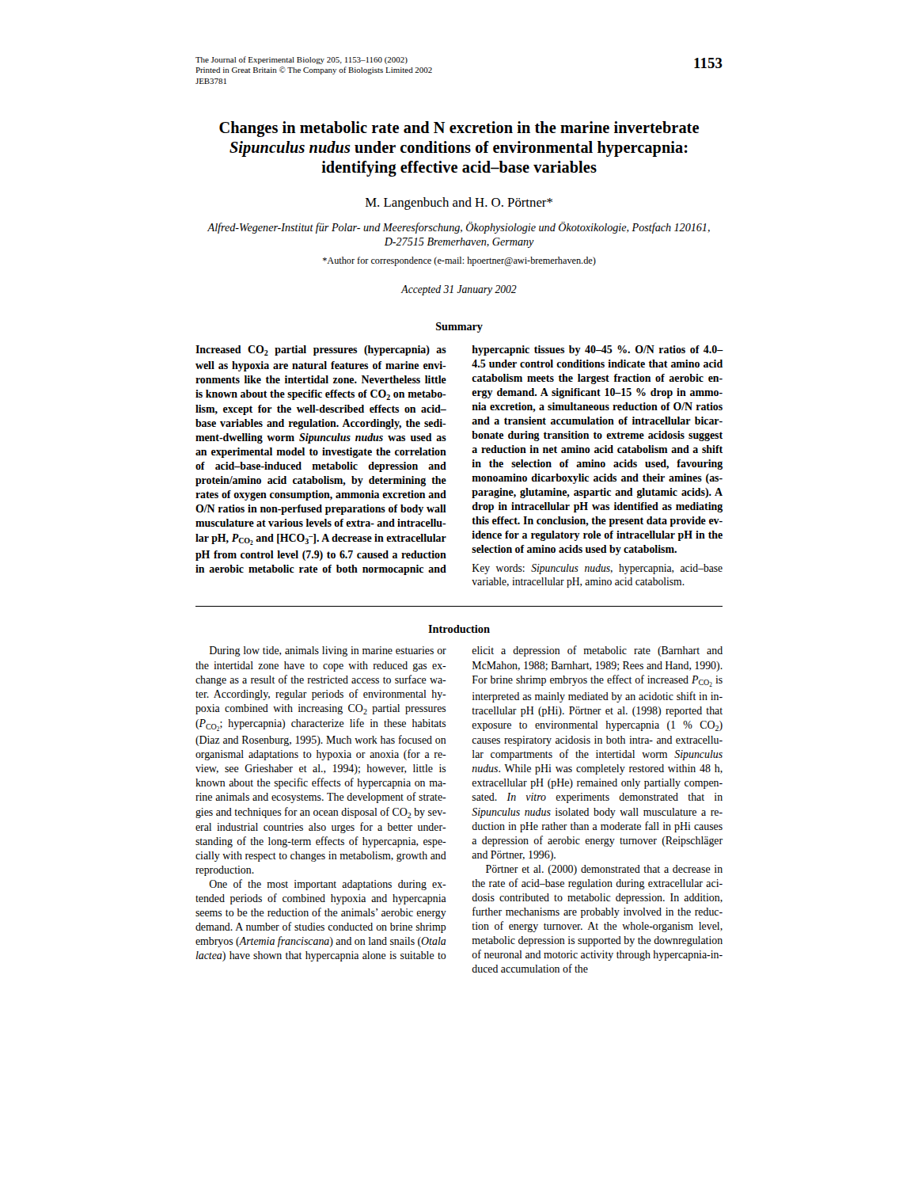The Journal of Experimental Biology 205, 1153–1160 (2002)
Printed in Great Britain © The Company of Biologists Limited 2002
JEB3781
1153
Changes in metabolic rate and N excretion in the marine invertebrate Sipunculus nudus under conditions of environmental hypercapnia: identifying effective acid–base variables
M. Langenbuch and H. O. Pörtner*
Alfred-Wegener-Institut für Polar- und Meeresforschung, Ökophysiologie und Ökotoxikologie, Postfach 120161,
D-27515 Bremerhaven, Germany
*Author for correspondence (e-mail: hpoertner@awi-bremerhaven.de)
Accepted 31 January 2002
Summary
Increased CO2 partial pressures (hypercapnia) as well as hypoxia are natural features of marine environments like the intertidal zone. Nevertheless little is known about the specific effects of CO2 on metabolism, except for the well-described effects on acid–base variables and regulation. Accordingly, the sediment-dwelling worm Sipunculus nudus was used as an experimental model to investigate the correlation of acid–base-induced metabolic depression and protein/amino acid catabolism, by determining the rates of oxygen consumption, ammonia excretion and O/N ratios in non-perfused preparations of body wall musculature at various levels of extra- and intracellular pH, PCO2 and [HCO3–]. A decrease in extracellular pH from control level (7.9) to 6.7 caused a reduction in aerobic metabolic rate of both normocapnic and hypercapnic tissues by 40–45 %. O/N ratios of 4.0–4.5 under control conditions indicate that amino acid catabolism meets the largest fraction of aerobic energy demand. A significant 10–15 % drop in ammonia excretion, a simultaneous reduction of O/N ratios and a transient accumulation of intracellular bicarbonate during transition to extreme acidosis suggest a reduction in net amino acid catabolism and a shift in the selection of amino acids used, favouring monoamino dicarboxylic acids and their amines (asparagine, glutamine, aspartic and glutamic acids). A drop in intracellular pH was identified as mediating this effect. In conclusion, the present data provide evidence for a regulatory role of intracellular pH in the selection of amino acids used by catabolism.
Key words: Sipunculus nudus, hypercapnia, acid–base variable, intracellular pH, amino acid catabolism.
Introduction
During low tide, animals living in marine estuaries or the intertidal zone have to cope with reduced gas exchange as a result of the restricted access to surface water. Accordingly, regular periods of environmental hypoxia combined with increasing CO2 partial pressures (PCO2; hypercapnia) characterize life in these habitats (Diaz and Rosenburg, 1995). Much work has focused on organismal adaptations to hypoxia or anoxia (for a review, see Grieshaber et al., 1994); however, little is known about the specific effects of hypercapnia on marine animals and ecosystems. The development of strategies and techniques for an ocean disposal of CO2 by several industrial countries also urges for a better understanding of the long-term effects of hypercapnia, especially with respect to changes in metabolism, growth and reproduction.
One of the most important adaptations during extended periods of combined hypoxia and hypercapnia seems to be the reduction of the animals’ aerobic energy demand. A number of studies conducted on brine shrimp embryos (Artemia franciscana) and on land snails (Otala lactea) have shown that hypercapnia alone is suitable to elicit a depression of metabolic rate (Barnhart and McMahon, 1988; Barnhart, 1989; Rees and Hand, 1990). For brine shrimp embryos the effect of increased PCO2 is interpreted as mainly mediated by an acidotic shift in intracellular pH (pHi). Pörtner et al. (1998) reported that exposure to environmental hypercapnia (1 % CO2) causes respiratory acidosis in both intra- and extracellular compartments of the intertidal worm Sipunculus nudus. While pHi was completely restored within 48 h, extracellular pH (pHe) remained only partially compensated. In vitro experiments demonstrated that in Sipunculus nudus isolated body wall musculature a reduction in pHe rather than a moderate fall in pHi causes a depression of aerobic energy turnover (Reipschläger and Pörtner, 1996).
Pörtner et al. (2000) demonstrated that a decrease in the rate of acid–base regulation during extracellular acidosis contributed to metabolic depression. In addition, further mechanisms are probably involved in the reduction of energy turnover. At the whole-organism level, metabolic depression is supported by the downregulation of neuronal and motoric activity through hypercapnia-induced accumulation of the